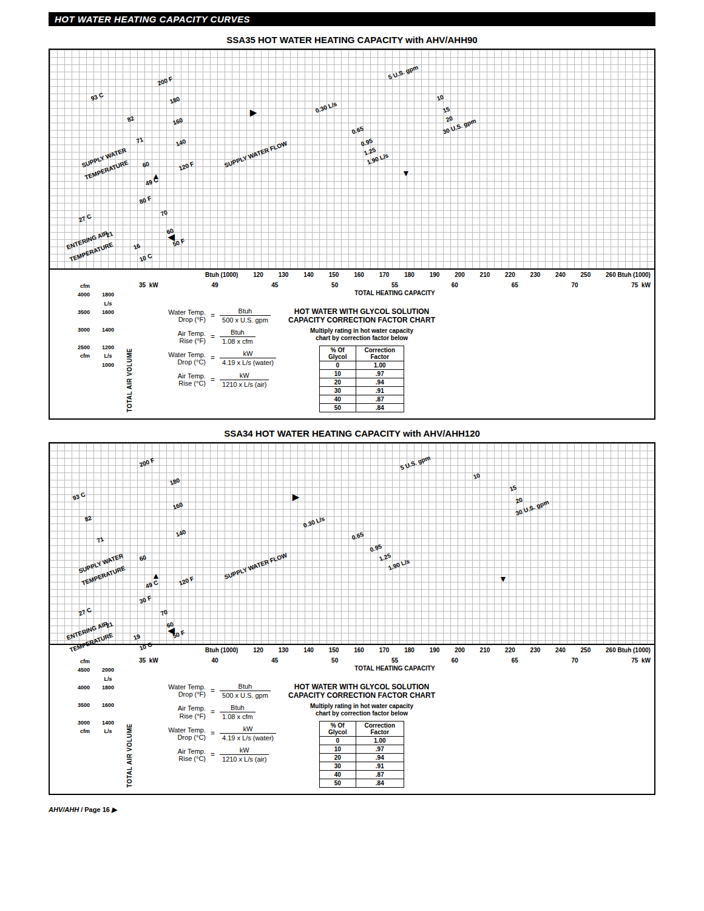HOT WATER HEATING CAPACITY CURVES
SSA35 HOT WATER HEATING CAPACITY with AHV/AHH90
200 F 180 93 C 82 160 71 140 SUPPLY WATER TEMPERATURE 60 120 F 49 C ▲ 80 F 70 27 C 60 50 F 21 16 10 C ENTERING AIR TEMPERATURE ◀ 5 U.S. gpm 10 15 20 30 U.S. gpm 0.30 L/s 0.65 0.95 1.25 1.90 L/s SUPPLY WATER FLOW ▶ ▼
Btuh (1000) 120130140150160170180190200210220230240250260 Btuh (1000)
cfm
4000
3500
3000
2500
cfm
1800
L/s
1600
1400
1200
L/s
1000
TOTAL AIR VOLUME
35 kW 4945505560657075 kW
TOTAL HEATING CAPACITY
Water Temp.
Drop (°F)
=
Btuh 500 x U.S. gpm
Air Temp.
Rise (°F)
=
Btuh 1.08 x cfm
Water Temp.
Drop (°C)
=
kW 4.19 x L/s (water)
Air Temp.
Rise (°C)
=
kW 1210 x L/s (air)
HOT WATER WITH GLYCOL SOLUTION
CAPACITY CORRECTION FACTOR CHART
Multiply rating in hot water capacity
chart by correction factor below
| % Of Glycol | Correction Factor |
| --- | --- |
| 0 | 1.00 |
| 10 | .97 |
| 20 | .94 |
| 30 | .91 |
| 40 | .87 |
| 50 | .84 |
SSA34 HOT WATER HEATING CAPACITY with AHV/AHH120
200 F 180 93 C 82 160 71 140 60 SUPPLY WATER TEMPERATURE 49 C 120 F ▲ 30 F 27 C 70 21 60 19 50 F 10 C ENTERING AIR TEMPERATURE ◀ 5 U.S. gpm 10 15 20 30 U.S. gpm 0.30 L/s 0.65 0.95 1.25 1.90 L/s SUPPLY WATER FLOW ▶ ▼
Btuh (1000) 120130140150160170180190200210220230240250260 Btuh (1000)
cfm
4500
4000
3500
3000
cfm
2000
L/s
1800
1600
1400
L/s
TOTAL AIR VOLUME
35 kW 4045505560657075 kW
TOTAL HEATING CAPACITY
Water Temp.
Drop (°F)
=
Btuh 500 x U.S. gpm
Air Temp.
Rise (°F)
=
Btuh 1.08 x cfm
Water Temp.
Drop (°C)
=
kW 4.19 x L/s (water)
Air Temp.
Rise (°C)
=
kW 1210 x L/s (air)
HOT WATER WITH GLYCOL SOLUTION
CAPACITY CORRECTION FACTOR CHART
Multiply rating in hot water capacity
chart by correction factor below
| % Of Glycol | Correction Factor |
| --- | --- |
| 0 | 1.00 |
| 10 | .97 |
| 20 | .94 |
| 30 | .91 |
| 40 | .87 |
| 50 | .84 |
AHV/AHH / Page 16 ▶